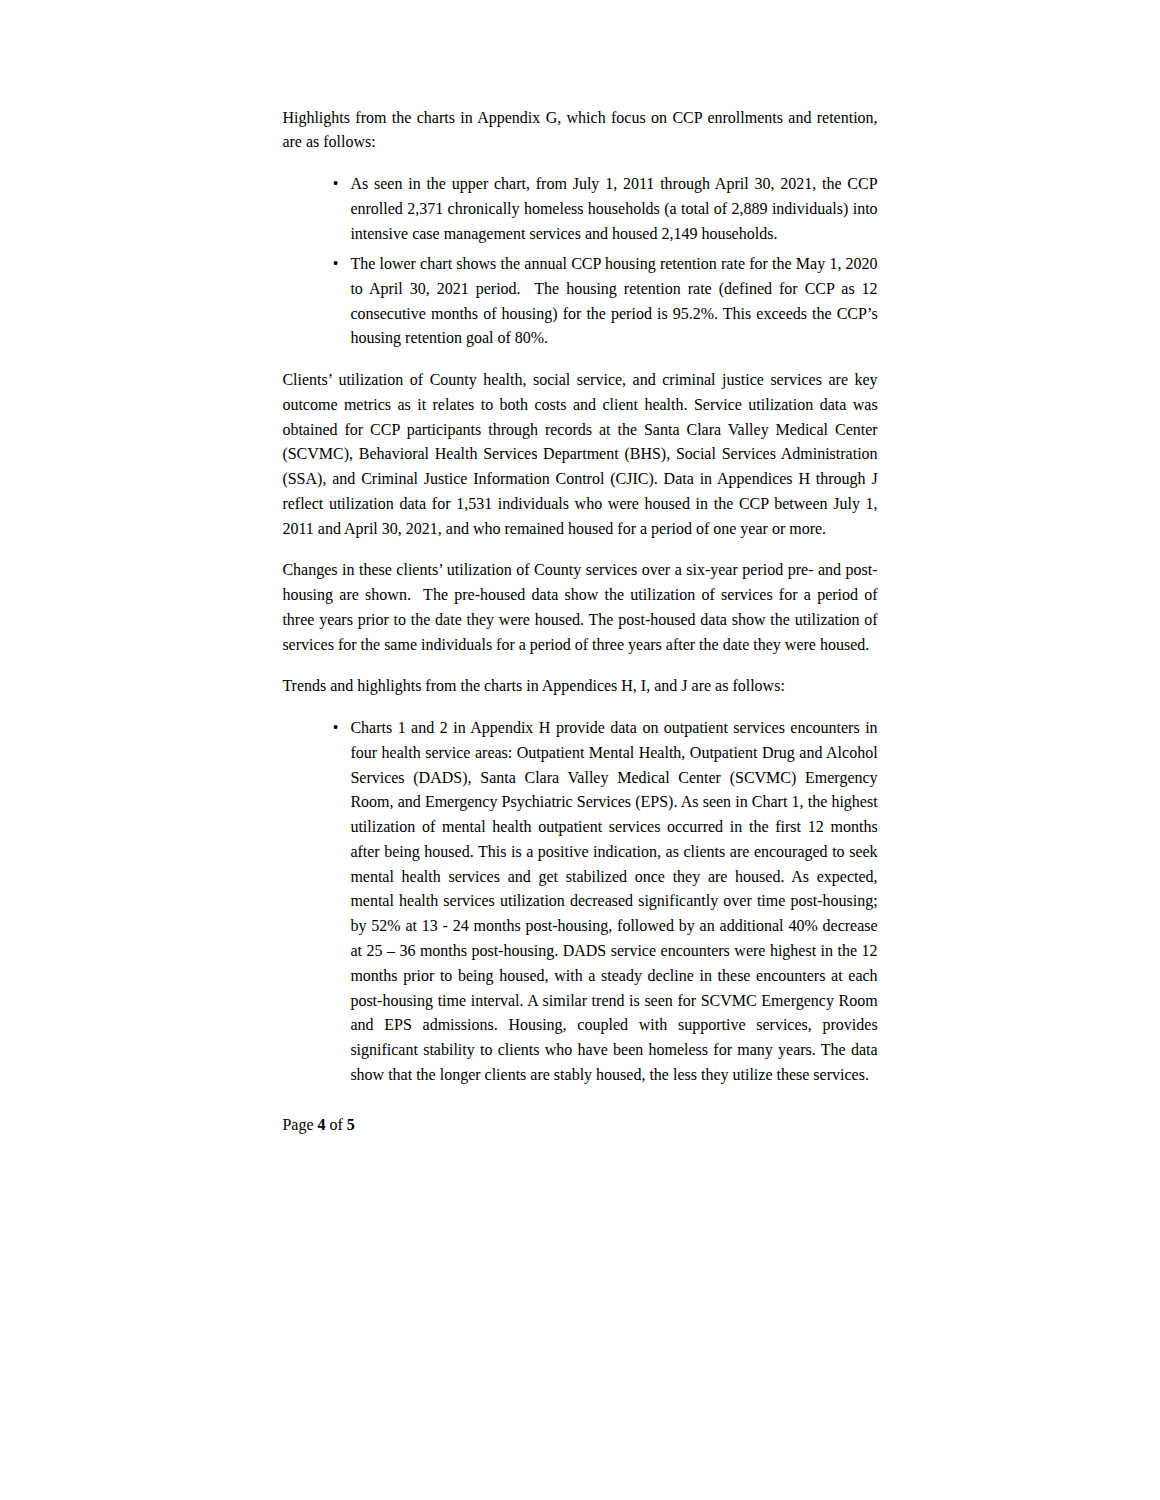Highlights from the charts in Appendix G, which focus on CCP enrollments and retention, are as follows:
As seen in the upper chart, from July 1, 2011 through April 30, 2021, the CCP enrolled 2,371 chronically homeless households (a total of 2,889 individuals) into intensive case management services and housed 2,149 households.
The lower chart shows the annual CCP housing retention rate for the May 1, 2020 to April 30, 2021 period. The housing retention rate (defined for CCP as 12 consecutive months of housing) for the period is 95.2%. This exceeds the CCP’s housing retention goal of 80%.
Clients’ utilization of County health, social service, and criminal justice services are key outcome metrics as it relates to both costs and client health. Service utilization data was obtained for CCP participants through records at the Santa Clara Valley Medical Center (SCVMC), Behavioral Health Services Department (BHS), Social Services Administration (SSA), and Criminal Justice Information Control (CJIC). Data in Appendices H through J reflect utilization data for 1,531 individuals who were housed in the CCP between July 1, 2011 and April 30, 2021, and who remained housed for a period of one year or more.
Changes in these clients’ utilization of County services over a six-year period pre- and post-housing are shown. The pre-housed data show the utilization of services for a period of three years prior to the date they were housed. The post-housed data show the utilization of services for the same individuals for a period of three years after the date they were housed.
Trends and highlights from the charts in Appendices H, I, and J are as follows:
Charts 1 and 2 in Appendix H provide data on outpatient services encounters in four health service areas: Outpatient Mental Health, Outpatient Drug and Alcohol Services (DADS), Santa Clara Valley Medical Center (SCVMC) Emergency Room, and Emergency Psychiatric Services (EPS). As seen in Chart 1, the highest utilization of mental health outpatient services occurred in the first 12 months after being housed. This is a positive indication, as clients are encouraged to seek mental health services and get stabilized once they are housed. As expected, mental health services utilization decreased significantly over time post-housing; by 52% at 13 - 24 months post-housing, followed by an additional 40% decrease at 25 – 36 months post-housing. DADS service encounters were highest in the 12 months prior to being housed, with a steady decline in these encounters at each post-housing time interval. A similar trend is seen for SCVMC Emergency Room and EPS admissions. Housing, coupled with supportive services, provides significant stability to clients who have been homeless for many years. The data show that the longer clients are stably housed, the less they utilize these services.
Page 4 of 5